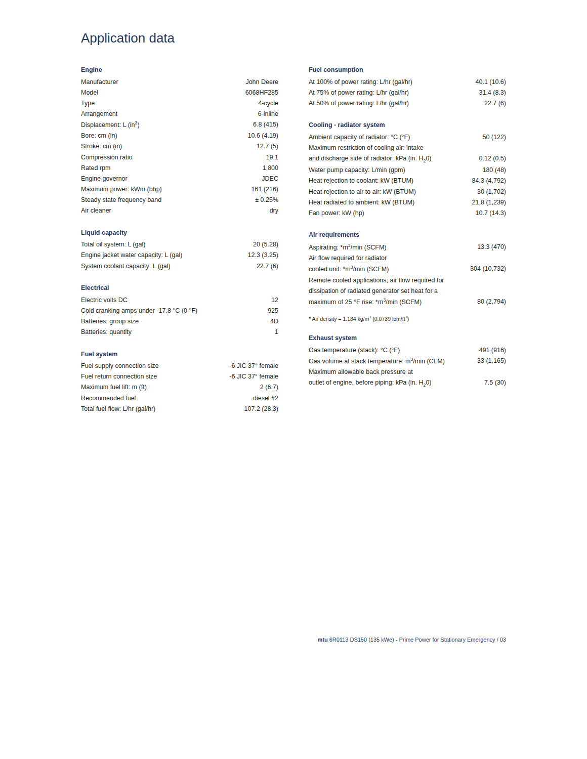Application data
Engine
| Manufacturer | John Deere |
| Model | 6068HF285 |
| Type | 4-cycle |
| Arrangement | 6-inline |
| Displacement: L (in 3 ) | 6.8 (415) |
| Bore: cm (in) | 10.6 (4.19) |
| Stroke: cm (in) | 12.7 (5) |
| Compression ratio | 19:1 |
| Rated rpm | 1,800 |
| Engine governor | JDEC |
| Maximum power: kWm (bhp) | 161 (216) |
| Steady state frequency band | ± 0.25% |
| Air cleaner | dry |
Liquid capacity
| Total oil system: L (gal) | 20 (5.28) |
| Engine jacket water capacity: L (gal) | 12.3 (3.25) |
| System coolant capacity: L (gal) | 22.7 (6) |
Electrical
| Electric volts DC | 12 |
| Cold cranking amps under -17.8 °C (0 °F) | 925 |
| Batteries: group size | 4D |
| Batteries: quantity | 1 |
Fuel system
| Fuel supply connection size | -6 JIC 37° female |
| Fuel return connection size | -6 JIC 37° female |
| Maximum fuel lift: m (ft) | 2 (6.7) |
| Recommended fuel | diesel #2 |
| Total fuel flow: L/hr (gal/hr) | 107.2 (28.3) |
Fuel consumption
| At 100% of power rating: L/hr (gal/hr) | 40.1 (10.6) |
| At 75% of power rating: L/hr (gal/hr) | 31.4 (8.3) |
| At 50% of power rating: L/hr (gal/hr) | 22.7 (6) |
Cooling - radiator system
| Ambient capacity of radiator: °C (°F) | 50 (122) |
| Maximum restriction of cooling air: intake | |
| and discharge side of radiator: kPa (in. H 2 0) | 0.12 (0.5) |
| Water pump capacity: L/min (gpm) | 180 (48) |
| Heat rejection to coolant: kW (BTUM) | 84.3 (4,792) |
| Heat rejection to air to air: kW (BTUM) | 30 (1,702) |
| Heat radiated to ambient: kW (BTUM) | 21.8 (1,239) |
| Fan power: kW (hp) | 10.7 (14.3) |
Air requirements
| Aspirating: *m 3 /min (SCFM) | 13.3 (470) |
| Air flow required for radiator | |
| cooled unit: *m 3 /min (SCFM) | 304 (10,732) |
| Remote cooled applications; air flow required for | |
| dissipation of radiated generator set heat for a | |
| maximum of 25 °F rise: *m 3 /min (SCFM) | 80 (2,794) |
* Air density = 1.184 kg/m3 (0.0739 lbm/ft3)
Exhaust system
| Gas temperature (stack): °C (°F) | 491 (916) |
| Gas volume at stack temperature: m 3 /min (CFM) | 33 (1,165) |
| Maximum allowable back pressure at | |
| outlet of engine, before piping: kPa (in. H 2 0) | 7.5 (30) |
mtu 6R0113 DS150 (135 kWe) - Prime Power for Stationary Emergency / 03